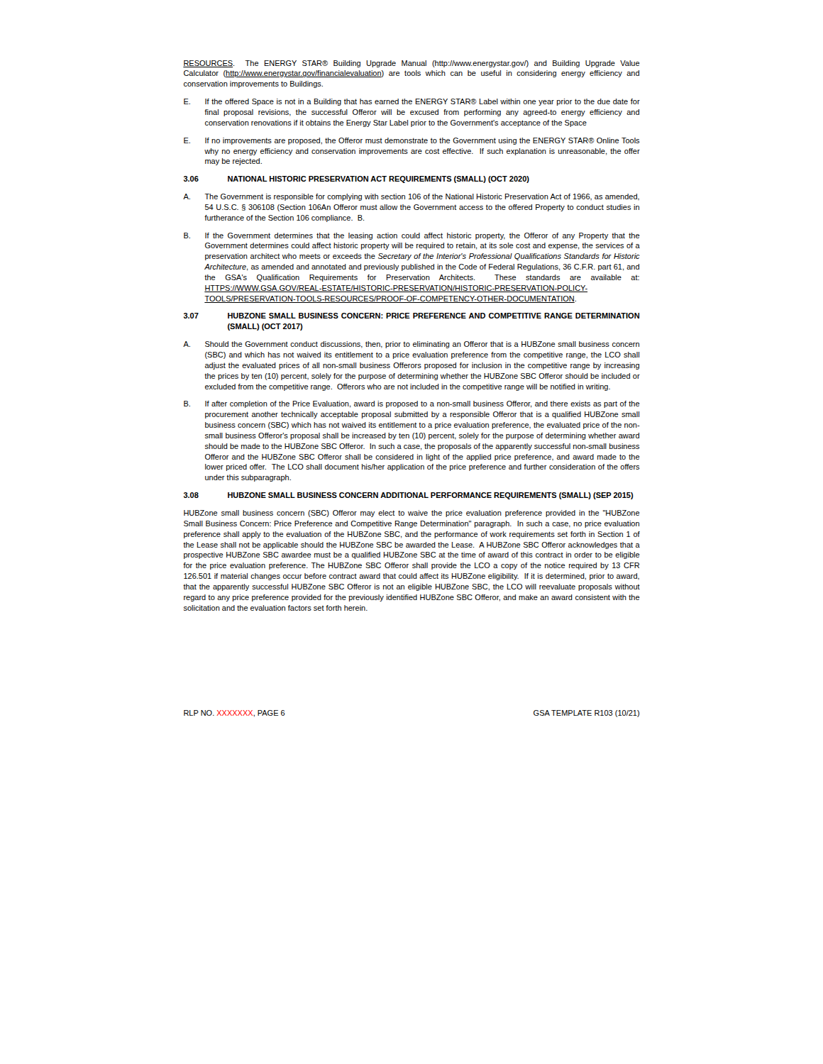RESOURCES. The ENERGY STAR® Building Upgrade Manual (http://www.energystar.gov/) and Building Upgrade Value Calculator (http://www.energystar.gov/financialevaluation) are tools which can be useful in considering energy efficiency and conservation improvements to Buildings.
E.
If the offered Space is not in a Building that has earned the ENERGY STAR® Label within one year prior to the due date for final proposal revisions, the successful Offeror will be excused from performing any agreed-to energy efficiency and conservation renovations if it obtains the Energy Star Label prior to the Government's acceptance of the Space
E.
If no improvements are proposed, the Offeror must demonstrate to the Government using the ENERGY STAR® Online Tools why no energy efficiency and conservation improvements are cost effective. If such explanation is unreasonable, the offer may be rejected.
3.06
NATIONAL HISTORIC PRESERVATION ACT REQUIREMENTS (SMALL) (OCT 2020)
A.
The Government is responsible for complying with section 106 of the National Historic Preservation Act of 1966, as amended, 54 U.S.C. § 306108 (Section 106An Offeror must allow the Government access to the offered Property to conduct studies in furtherance of the Section 106 compliance. B.
B.
If the Government determines that the leasing action could affect historic property, the Offeror of any Property that the Government determines could affect historic property will be required to retain, at its sole cost and expense, the services of a preservation architect who meets or exceeds the Secretary of the Interior's Professional Qualifications Standards for Historic Architecture, as amended and annotated and previously published in the Code of Federal Regulations, 36 C.F.R. part 61, and the GSA's Qualification Requirements for Preservation Architects. These standards are available at: HTTPS://WWW.GSA.GOV/REAL-ESTATE/HISTORIC-PRESERVATION/HISTORIC-PRESERVATION-POLICY-TOOLS/PRESERVATION-TOOLS-RESOURCES/PROOF-OF-COMPETENCY-OTHER-DOCUMENTATION.
3.07
HUBZONE SMALL BUSINESS CONCERN: PRICE PREFERENCE AND COMPETITIVE RANGE DETERMINATION (SMALL) (OCT 2017)
A.
Should the Government conduct discussions, then, prior to eliminating an Offeror that is a HUBZone small business concern (SBC) and which has not waived its entitlement to a price evaluation preference from the competitive range, the LCO shall adjust the evaluated prices of all non-small business Offerors proposed for inclusion in the competitive range by increasing the prices by ten (10) percent, solely for the purpose of determining whether the HUBZone SBC Offeror should be included or excluded from the competitive range. Offerors who are not included in the competitive range will be notified in writing.
B.
If after completion of the Price Evaluation, award is proposed to a non-small business Offeror, and there exists as part of the procurement another technically acceptable proposal submitted by a responsible Offeror that is a qualified HUBZone small business concern (SBC) which has not waived its entitlement to a price evaluation preference, the evaluated price of the non-small business Offeror's proposal shall be increased by ten (10) percent, solely for the purpose of determining whether award should be made to the HUBZone SBC Offeror. In such a case, the proposals of the apparently successful non-small business Offeror and the HUBZone SBC Offeror shall be considered in light of the applied price preference, and award made to the lower priced offer. The LCO shall document his/her application of the price preference and further consideration of the offers under this subparagraph.
3.08
HUBZONE SMALL BUSINESS CONCERN ADDITIONAL PERFORMANCE REQUIREMENTS (SMALL) (SEP 2015)
HUBZone small business concern (SBC) Offeror may elect to waive the price evaluation preference provided in the "HUBZone Small Business Concern: Price Preference and Competitive Range Determination" paragraph. In such a case, no price evaluation preference shall apply to the evaluation of the HUBZone SBC, and the performance of work requirements set forth in Section 1 of the Lease shall not be applicable should the HUBZone SBC be awarded the Lease. A HUBZone SBC Offeror acknowledges that a prospective HUBZone SBC awardee must be a qualified HUBZone SBC at the time of award of this contract in order to be eligible for the price evaluation preference. The HUBZone SBC Offeror shall provide the LCO a copy of the notice required by 13 CFR 126.501 if material changes occur before contract award that could affect its HUBZone eligibility. If it is determined, prior to award, that the apparently successful HUBZone SBC Offeror is not an eligible HUBZone SBC, the LCO will reevaluate proposals without regard to any price preference provided for the previously identified HUBZone SBC Offeror, and make an award consistent with the solicitation and the evaluation factors set forth herein.
RLP NO. XXXXXXX, PAGE 6
GSA TEMPLATE R103 (10/21)